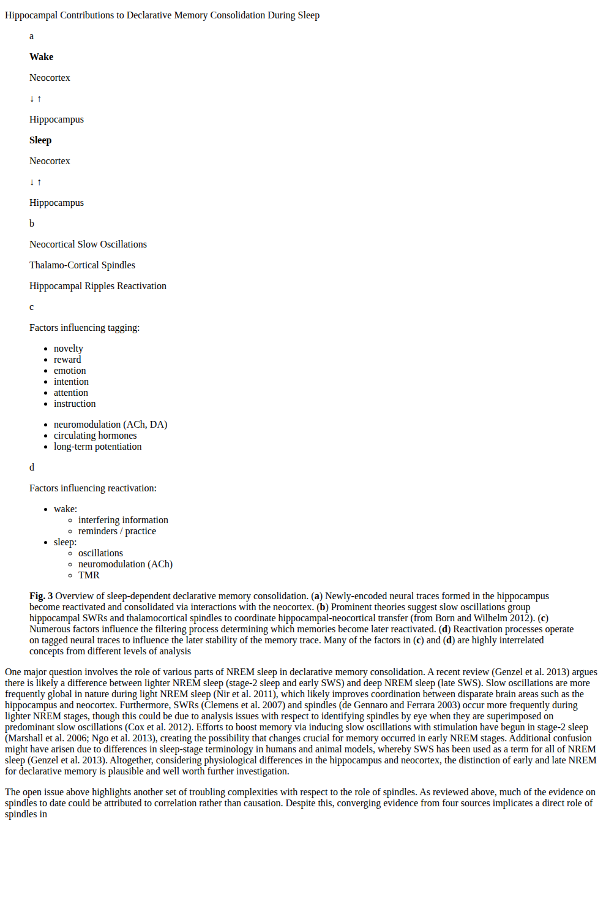Hippocampal Contributions to Declarative Memory Consolidation During Sleep
a
Wake
Neocortex
↓ ↑
Hippocampus
Sleep
Neocortex
↓ ↑
Hippocampus
b
Neocortical Slow Oscillations
Thalamo-Cortical Spindles
Hippocampal Ripples Reactivation
c
Factors influencing tagging:
novelty
reward
emotion
intention
attention
instruction
neuromodulation (ACh, DA)
circulating hormones
long-term potentiation
d
Factors influencing reactivation:
wake:
interfering information
reminders / practice
sleep:
oscillations
neuromodulation (ACh)
TMR
Fig. 3 Overview of sleep-dependent declarative memory consolidation. (a) Newly-encoded neural traces formed in the hippocampus become reactivated and consolidated via interactions with the neocortex. (b) Prominent theories suggest slow oscillations group hippocampal SWRs and thalamocortical spindles to coordinate hippocampal-neocortical transfer (from Born and Wilhelm 2012). (c) Numerous factors influence the filtering process determining which memories become later reactivated. (d) Reactivation processes operate on tagged neural traces to influence the later stability of the memory trace. Many of the factors in (c) and (d) are highly interrelated concepts from different levels of analysis
One major question involves the role of various parts of NREM sleep in declarative memory consolidation. A recent review (Genzel et al. 2013) argues there is likely a difference between lighter NREM sleep (stage-2 sleep and early SWS) and deep NREM sleep (late SWS). Slow oscillations are more frequently global in nature during light NREM sleep (Nir et al. 2011), which likely improves coordination between disparate brain areas such as the hippocampus and neocortex. Furthermore, SWRs (Clemens et al. 2007) and spindles (de Gennaro and Ferrara 2003) occur more frequently during lighter NREM stages, though this could be due to analysis issues with respect to identifying spindles by eye when they are superimposed on predominant slow oscillations (Cox et al. 2012). Efforts to boost memory via inducing slow oscillations with stimulation have begun in stage-2 sleep (Marshall et al. 2006; Ngo et al. 2013), creating the possibility that changes crucial for memory occurred in early NREM stages. Additional confusion might have arisen due to differences in sleep-stage terminology in humans and animal models, whereby SWS has been used as a term for all of NREM sleep (Genzel et al. 2013). Altogether, considering physiological differences in the hippocampus and neocortex, the distinction of early and late NREM for declarative memory is plausible and well worth further investigation.
The open issue above highlights another set of troubling complexities with respect to the role of spindles. As reviewed above, much of the evidence on spindles to date could be attributed to correlation rather than causation. Despite this, converging evidence from four sources implicates a direct role of spindles in